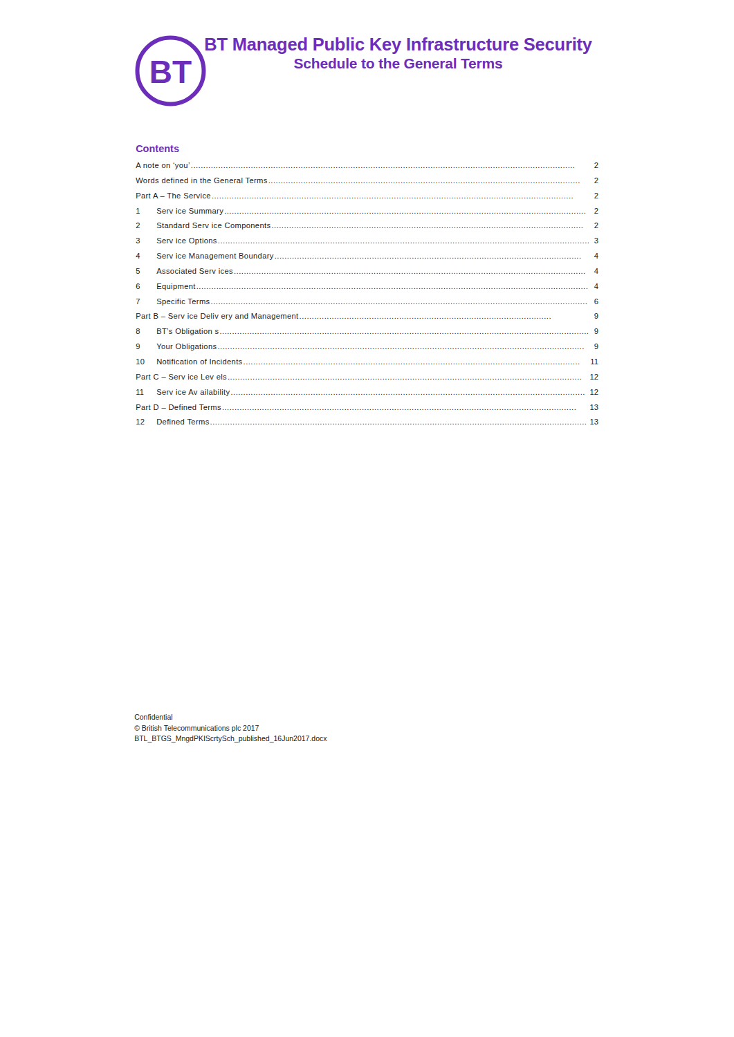BT
BT Managed Public Key Infrastructure Security Schedule to the General Terms
Contents
A note on ‘you’ .......................................................................................................................................................... 2
Words defined in the General Terms ............................................................................................................................. 2
Part A – The Service ................................................................................................................................................. 2
1 Serv ice Summary ................................................................................................................................................. 2
2 Standard Serv ice Components ............................................................................................................................. 2
3 Serv ice Options ..................................................................................................................................................... 3
4 Serv ice Management Boundary ........................................................................................................................... 4
5 Associated Serv ices ............................................................................................................................................. 4
6 Equipment ............................................................................................................................................................. 4
7 Specific Terms ....................................................................................................................................................... 6
Part B – Serv ice Deliv ery and Management ..................................................................................................... 9
8 BT’s Obligation s ..................................................................................................................................................... 9
9 Your Obligations ................................................................................................................................................... 9
10 Notification of Incidents ....................................................................................................................................... 11
Part C – Serv ice Lev els .............................................................................................................................................. 12
11 Serv ice Av ailability .............................................................................................................................................. 12
Part D – Defined Terms .............................................................................................................................................. 13
12 Defined Terms ....................................................................................................................................................... 13
Confidential
© British Telecommunications plc 2017
BTL_BTGS_MngdPKIScrtySch_published_16Jun2017.docx